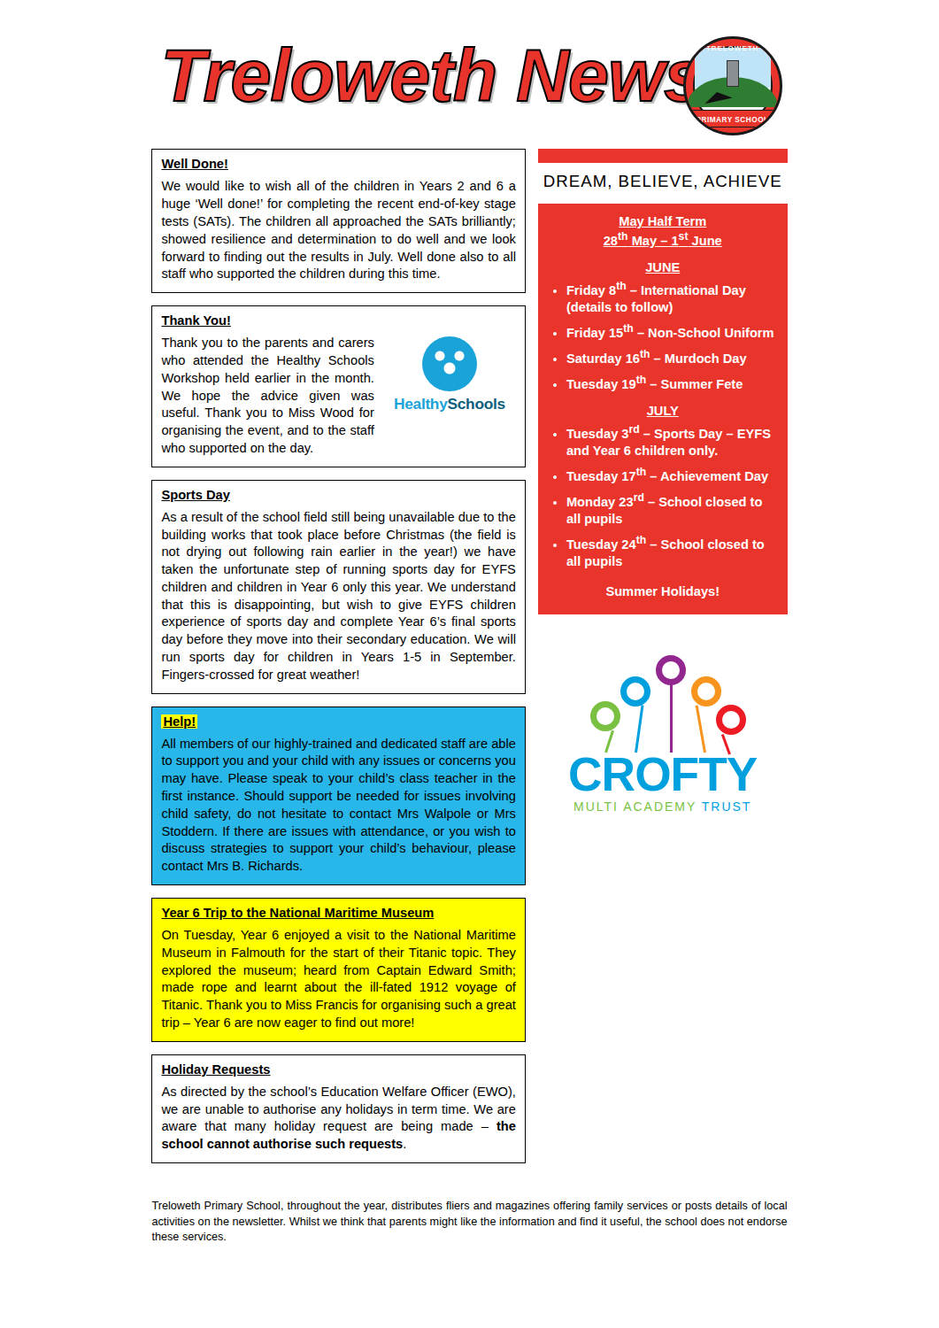Treloweth News
TRELOWETH
PRIMARY SCHOOL
Well Done!
We would like to wish all of the children in Years 2 and 6 a huge ‘Well done!’ for completing the recent end-of-key stage tests (SATs). The children all approached the SATs brilliantly; showed resilience and determination to do well and we look forward to finding out the results in July. Well done also to all staff who supported the children during this time.
Thank You!
Thank you to the parents and carers who attended the Healthy Schools Workshop held earlier in the month. We hope the advice given was useful. Thank you to Miss Wood for organising the event, and to the staff who supported on the day.
HealthySchools
Sports Day
As a result of the school field still being unavailable due to the building works that took place before Christmas (the field is not drying out following rain earlier in the year!) we have taken the unfortunate step of running sports day for EYFS children and children in Year 6 only this year. We understand that this is disappointing, but wish to give EYFS children experience of sports day and complete Year 6’s final sports day before they move into their secondary education. We will run sports day for children in Years 1-5 in September. Fingers-crossed for great weather!
Help!
All members of our highly-trained and dedicated staff are able to support you and your child with any issues or concerns you may have. Please speak to your child’s class teacher in the first instance. Should support be needed for issues involving child safety, do not hesitate to contact Mrs Walpole or Mrs Stoddern. If there are issues with attendance, or you wish to discuss strategies to support your child’s behaviour, please contact Mrs B. Richards.
Year 6 Trip to the National Maritime Museum
On Tuesday, Year 6 enjoyed a visit to the National Maritime Museum in Falmouth for the start of their Titanic topic. They explored the museum; heard from Captain Edward Smith; made rope and learnt about the ill-fated 1912 voyage of Titanic. Thank you to Miss Francis for organising such a great trip – Year 6 are now eager to find out more!
Holiday Requests
As directed by the school’s Education Welfare Officer (EWO), we are unable to authorise any holidays in term time. We are aware that many holiday request are being made – the school cannot authorise such requests.
DREAM, BELIEVE, ACHIEVE
May Half Term
28th May – 1st June
JUNE
Friday 8th – International Day (details to follow)
Friday 15th – Non-School Uniform
Saturday 16th – Murdoch Day
Tuesday 19th – Summer Fete
JULY
Tuesday 3rd – Sports Day – EYFS and Year 6 children only.
Tuesday 17th – Achievement Day
Monday 23rd – School closed to all pupils
Tuesday 24th – School closed to all pupils
Summer Holidays!
CROFTY
MULTI ACADEMY TRUST
Treloweth Primary School, throughout the year, distributes fliers and magazines offering family services or posts details of local activities on the newsletter. Whilst we think that parents might like the information and find it useful, the school does not endorse these services.